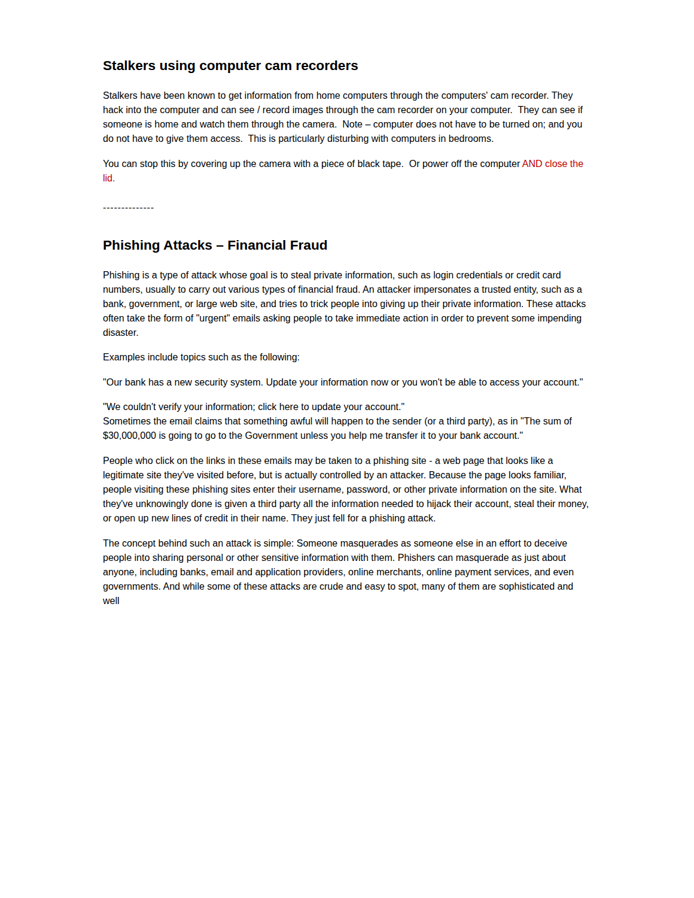Stalkers using computer cam recorders
Stalkers have been known to get information from home computers through the computers' cam recorder. They hack into the computer and can see / record images through the cam recorder on your computer. They can see if someone is home and watch them through the camera. Note – computer does not have to be turned on; and you do not have to give them access. This is particularly disturbing with computers in bedrooms.
You can stop this by covering up the camera with a piece of black tape. Or power off the computer AND close the lid.
--------------
Phishing Attacks – Financial Fraud
Phishing is a type of attack whose goal is to steal private information, such as login credentials or credit card numbers, usually to carry out various types of financial fraud. An attacker impersonates a trusted entity, such as a bank, government, or large web site, and tries to trick people into giving up their private information. These attacks often take the form of "urgent" emails asking people to take immediate action in order to prevent some impending disaster.
Examples include topics such as the following:
"Our bank has a new security system. Update your information now or you won't be able to access your account."
"We couldn't verify your information; click here to update your account."
Sometimes the email claims that something awful will happen to the sender (or a third party), as in "The sum of $30,000,000 is going to go to the Government unless you help me transfer it to your bank account."
People who click on the links in these emails may be taken to a phishing site - a web page that looks like a legitimate site they've visited before, but is actually controlled by an attacker. Because the page looks familiar, people visiting these phishing sites enter their username, password, or other private information on the site. What they've unknowingly done is given a third party all the information needed to hijack their account, steal their money, or open up new lines of credit in their name. They just fell for a phishing attack.
The concept behind such an attack is simple: Someone masquerades as someone else in an effort to deceive people into sharing personal or other sensitive information with them. Phishers can masquerade as just about anyone, including banks, email and application providers, online merchants, online payment services, and even governments. And while some of these attacks are crude and easy to spot, many of them are sophisticated and well